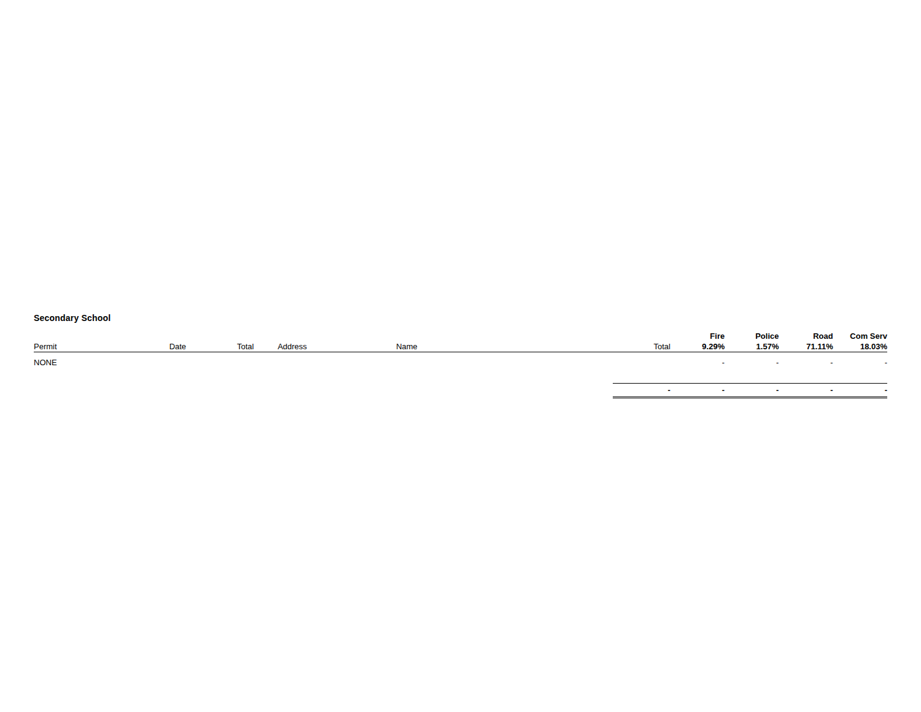Secondary School
| | Fire | Police | Road | Com Serv |
| --- | --- | --- | --- | --- |
| Permit | Date | Total | Address | Name | Total | 9.29% | 1.57% | 71.11% | 18.03% |
| NONE | | | | | | - | - | - | - |
| | | | | | - | - | - | - | - |